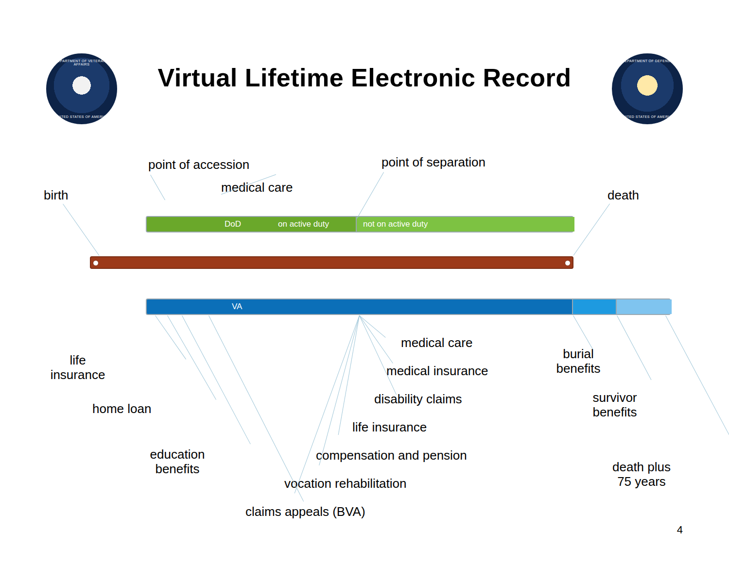Department of Veterans Affairs
United States of America
Department of Defense
United States of America
Virtual Lifetime Electronic Record
point of accession
point of separation
medical care
birth
death
DoD
on active duty
not on active duty
VA
medical care
medical insurance
disability claims
life insurance
compensation and pension
vocation rehabilitation
claims appeals (BVA)
life
insurance
home loan
education
benefits
burial
benefits
survivor
benefits
death plus
75 years
4